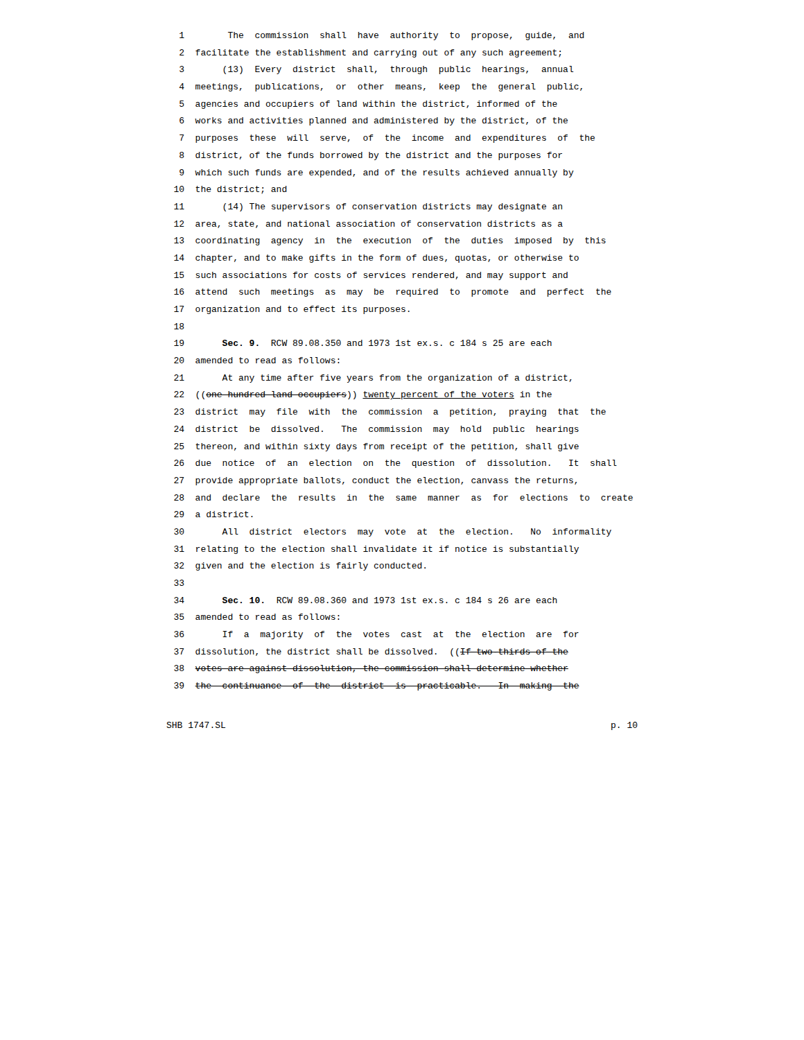The commission shall have authority to propose, guide, and
facilitate the establishment and carrying out of any such agreement;
(13) Every district shall, through public hearings, annual
meetings, publications, or other means, keep the general public,
agencies and occupiers of land within the district, informed of the
works and activities planned and administered by the district, of the
purposes these will serve, of the income and expenditures of the
district, of the funds borrowed by the district and the purposes for
which such funds are expended, and of the results achieved annually by
the district; and
(14) The supervisors of conservation districts may designate an
area, state, and national association of conservation districts as a
coordinating agency in the execution of the duties imposed by this
chapter, and to make gifts in the form of dues, quotas, or otherwise to
such associations for costs of services rendered, and may support and
attend such meetings as may be required to promote and perfect the
organization and to effect its purposes.
Sec. 9. RCW 89.08.350 and 1973 1st ex.s. c 184 s 25 are each
amended to read as follows:
At any time after five years from the organization of a district,
((one hundred land occupiers)) twenty percent of the voters in the
district may file with the commission a petition, praying that the
district be dissolved. The commission may hold public hearings
thereon, and within sixty days from receipt of the petition, shall give
due notice of an election on the question of dissolution. It shall
provide appropriate ballots, conduct the election, canvass the returns,
and declare the results in the same manner as for elections to create
a district.
All district electors may vote at the election. No informality
relating to the election shall invalidate it if notice is substantially
given and the election is fairly conducted.
Sec. 10. RCW 89.08.360 and 1973 1st ex.s. c 184 s 26 are each
amended to read as follows:
If a majority of the votes cast at the election are for
dissolution, the district shall be dissolved. ((If two-thirds of the
votes are against dissolution, the commission shall determine whether
the continuance of the district is practicable. In making the
SHB 1747.SL
p. 10